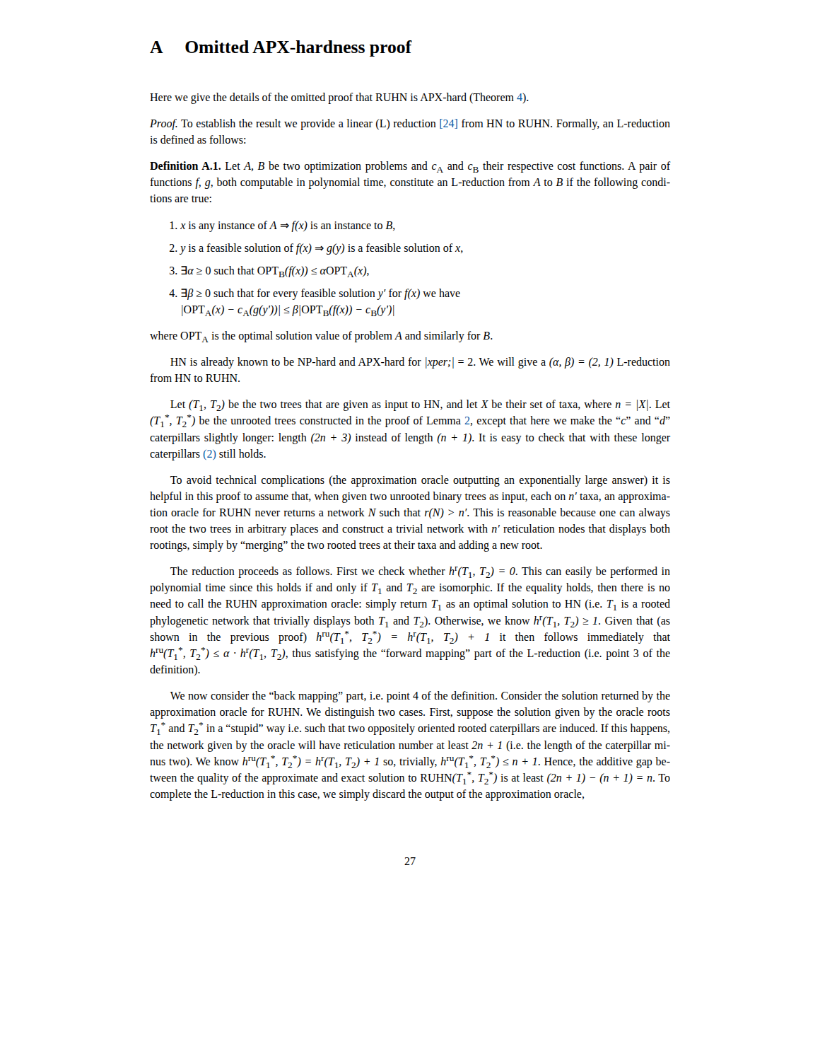AOmitted APX-hardness proof
Here we give the details of the omitted proof that RUHN is APX-hard (Theorem 4).
Proof. To establish the result we provide a linear (L) reduction [24] from HN to RUHN. Formally, an L-reduction is defined as follows:
Definition A.1. Let A, B be two optimization problems and cA and cB their respective cost functions. A pair of functions f, g, both computable in polynomial time, constitute an L-reduction from A to B if the following conditions are true:
x is any instance of A ⇒ f(x) is an instance to B,
y is a feasible solution of f(x) ⇒ g(y) is a feasible solution of x,
∃α ≥ 0 such that OPTB(f(x)) ≤ αOPTA(x),
∃β ≥ 0 such that for every feasible solution y′ for f(x) we have |OPTA(x) − cA(g(y′))| ≤ β|OPTB(f(x)) − cB(y′)|
where OPTA is the optimal solution value of problem A and similarly for B.
HN is already known to be NP-hard and APX-hard for |xper;| = 2. We will give a (α, β) = (2, 1) L-reduction from HN to RUHN.
Let (T1, T2) be the two trees that are given as input to HN, and let X be their set of taxa, where n = |X|. Let (T1*, T2*) be the unrooted trees constructed in the proof of Lemma 2, except that here we make the “c” and “d” caterpillars slightly longer: length (2n + 3) instead of length (n + 1). It is easy to check that with these longer caterpillars (2) still holds.
To avoid technical complications (the approximation oracle outputting an exponentially large answer) it is helpful in this proof to assume that, when given two unrooted binary trees as input, each on n′ taxa, an approximation oracle for RUHN never returns a network N such that r(N) > n′. This is reasonable because one can always root the two trees in arbitrary places and construct a trivial network with n′ reticulation nodes that displays both rootings, simply by “merging” the two rooted trees at their taxa and adding a new root.
The reduction proceeds as follows. First we check whether hr(T1, T2) = 0. This can easily be performed in polynomial time since this holds if and only if T1 and T2 are isomorphic. If the equality holds, then there is no need to call the RUHN approximation oracle: simply return T1 as an optimal solution to HN (i.e. T1 is a rooted phylogenetic network that trivially displays both T1 and T2). Otherwise, we know hr(T1, T2) ≥ 1. Given that (as shown in the previous proof) hru(T1*, T2*) = hr(T1, T2) + 1 it then follows immediately that hru(T1*, T2*) ≤ α · hr(T1, T2), thus satisfying the “forward mapping” part of the L-reduction (i.e. point 3 of the definition).
We now consider the “back mapping” part, i.e. point 4 of the definition. Consider the solution returned by the approximation oracle for RUHN. We distinguish two cases. First, suppose the solution given by the oracle roots T1* and T2* in a “stupid” way i.e. such that two oppositely oriented rooted caterpillars are induced. If this happens, the network given by the oracle will have reticulation number at least 2n + 1 (i.e. the length of the caterpillar minus two). We know hru(T1*, T2*) = hr(T1, T2) + 1 so, trivially, hru(T1*, T2*) ≤ n + 1. Hence, the additive gap between the quality of the approximate and exact solution to RUHN(T1*, T2*) is at least (2n + 1) − (n + 1) = n. To complete the L-reduction in this case, we simply discard the output of the approximation oracle,
27